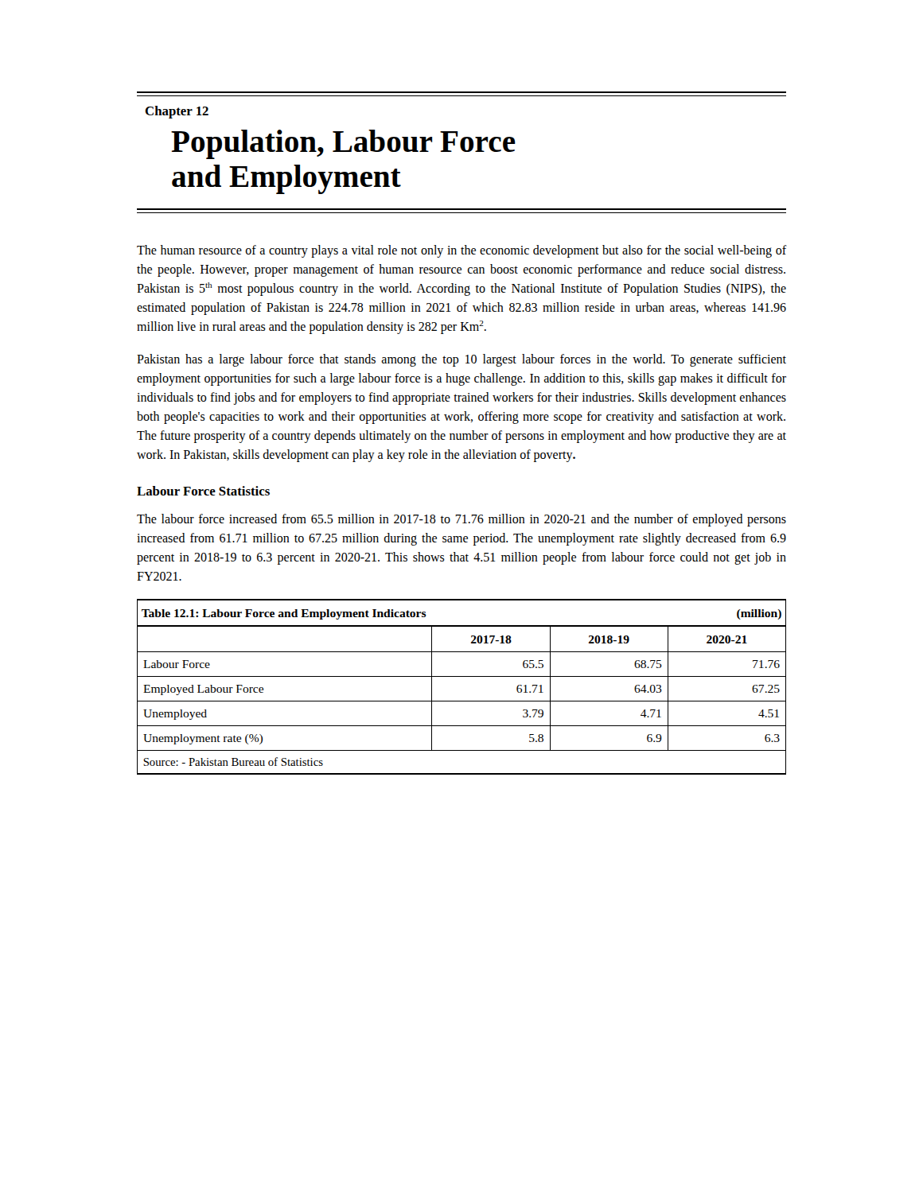Chapter 12
Population, Labour Force
and Employment
The human resource of a country plays a vital role not only in the economic development but also for the social well-being of the people. However, proper management of human resource can boost economic performance and reduce social distress. Pakistan is 5th most populous country in the world. According to the National Institute of Population Studies (NIPS), the estimated population of Pakistan is 224.78 million in 2021 of which 82.83 million reside in urban areas, whereas 141.96 million live in rural areas and the population density is 282 per Km2.
Pakistan has a large labour force that stands among the top 10 largest labour forces in the world. To generate sufficient employment opportunities for such a large labour force is a huge challenge. In addition to this, skills gap makes it difficult for individuals to find jobs and for employers to find appropriate trained workers for their industries. Skills development enhances both people's capacities to work and their opportunities at work, offering more scope for creativity and satisfaction at work. The future prosperity of a country depends ultimately on the number of persons in employment and how productive they are at work. In Pakistan, skills development can play a key role in the alleviation of poverty.
Labour Force Statistics
The labour force increased from 65.5 million in 2017-18 to 71.76 million in 2020-21 and the number of employed persons increased from 61.71 million to 67.25 million during the same period. The unemployment rate slightly decreased from 6.9 percent in 2018-19 to 6.3 percent in 2020-21. This shows that 4.51 million people from labour force could not get job in FY2021.
Table 12.1: Labour Force and Employment Indicators (million)
| | 2017-18 | 2018-19 | 2020-21 |
| --- | --- | --- | --- |
| Labour Force | 65.5 | 68.75 | 71.76 |
| Employed Labour Force | 61.71 | 64.03 | 67.25 |
| Unemployed | 3.79 | 4.71 | 4.51 |
| Unemployment rate (%) | 5.8 | 6.9 | 6.3 |
| Source: - Pakistan Bureau of Statistics |